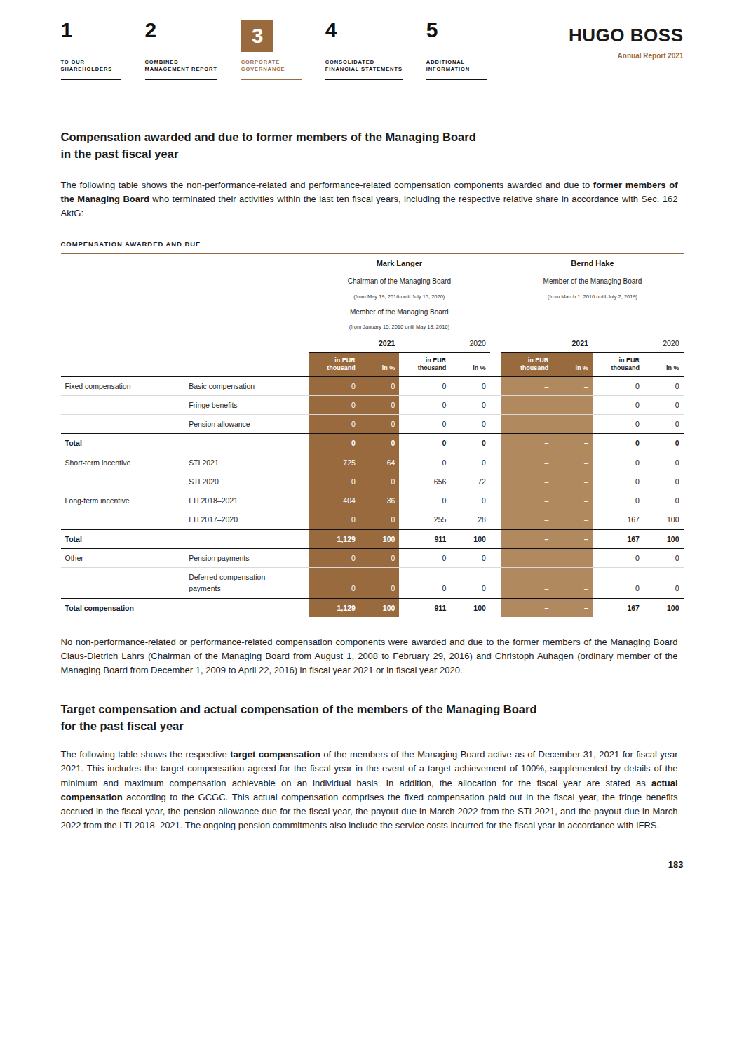1
TO OUR
SHAREHOLDERS
2
COMBINED
MANAGEMENT REPORT
3
CORPORATE
GOVERNANCE
4
CONSOLIDATED
FINANCIAL STATEMENTS
5
ADDITIONAL
INFORMATION
HUGO BOSS
Annual Report 2021
Compensation awarded and due to former members of the Managing Board
in the past fiscal year
The following table shows the non-performance-related and performance-related compensation components awarded and due to former members of the Managing Board who terminated their activities within the last ten fiscal years, including the respective relative share in accordance with Sec. 162 AktG:
COMPENSATION AWARDED AND DUE
| | | Mark Langer | | Bernd Hake |
| --- | --- | --- | --- | --- |
| | | Chairman of the Managing Board | | Member of the Managing Board |
| | | (from May 19, 2016 until July 15, 2020) | | (from March 1, 2016 until July 2, 2019) |
| | | Member of the Managing Board | | | | | |
| | | (from January 15, 2010 until May 18, 2016) | | | | | |
| | | 2021 | 2020 | | 2021 | 2020 |
| | | in EUR thousand | in % | in EUR thousand | in % | | in EUR thousand | in % | in EUR thousand | in % |
| Fixed compensation | Basic compensation | 0 | 0 | 0 | 0 | | – | – | 0 | 0 |
| | Fringe benefits | 0 | 0 | 0 | 0 | | – | – | 0 | 0 |
| | Pension allowance | 0 | 0 | 0 | 0 | | – | – | 0 | 0 |
| Total | | 0 | 0 | 0 | 0 | | – | – | 0 | 0 |
| Short-term incentive | STI 2021 | 725 | 64 | 0 | 0 | | – | – | 0 | 0 |
| | STI 2020 | 0 | 0 | 656 | 72 | | – | – | 0 | 0 |
| Long-term incentive | LTI 2018–2021 | 404 | 36 | 0 | 0 | | – | – | 0 | 0 |
| | LTI 2017–2020 | 0 | 0 | 255 | 28 | | – | – | 167 | 100 |
| Total | | 1,129 | 100 | 911 | 100 | | – | – | 167 | 100 |
| Other | Pension payments | 0 | 0 | 0 | 0 | | – | – | 0 | 0 |
| | Deferred compensation payments | 0 | 0 | 0 | 0 | | – | – | 0 | 0 |
| Total compensation | | 1,129 | 100 | 911 | 100 | | – | – | 167 | 100 |
No non-performance-related or performance-related compensation components were awarded and due to the former members of the Managing Board Claus-Dietrich Lahrs (Chairman of the Managing Board from August 1, 2008 to February 29, 2016) and Christoph Auhagen (ordinary member of the Managing Board from December 1, 2009 to April 22, 2016) in fiscal year 2021 or in fiscal year 2020.
Target compensation and actual compensation of the members of the Managing Board
for the past fiscal year
The following table shows the respective target compensation of the members of the Managing Board active as of December 31, 2021 for fiscal year 2021. This includes the target compensation agreed for the fiscal year in the event of a target achievement of 100%, supplemented by details of the minimum and maximum compensation achievable on an individual basis. In addition, the allocation for the fiscal year are stated as actual compensation according to the GCGC. This actual compensation comprises the fixed compensation paid out in the fiscal year, the fringe benefits accrued in the fiscal year, the pension allowance due for the fiscal year, the payout due in March 2022 from the STI 2021, and the payout due in March 2022 from the LTI 2018–2021. The ongoing pension commitments also include the service costs incurred for the fiscal year in accordance with IFRS.
183